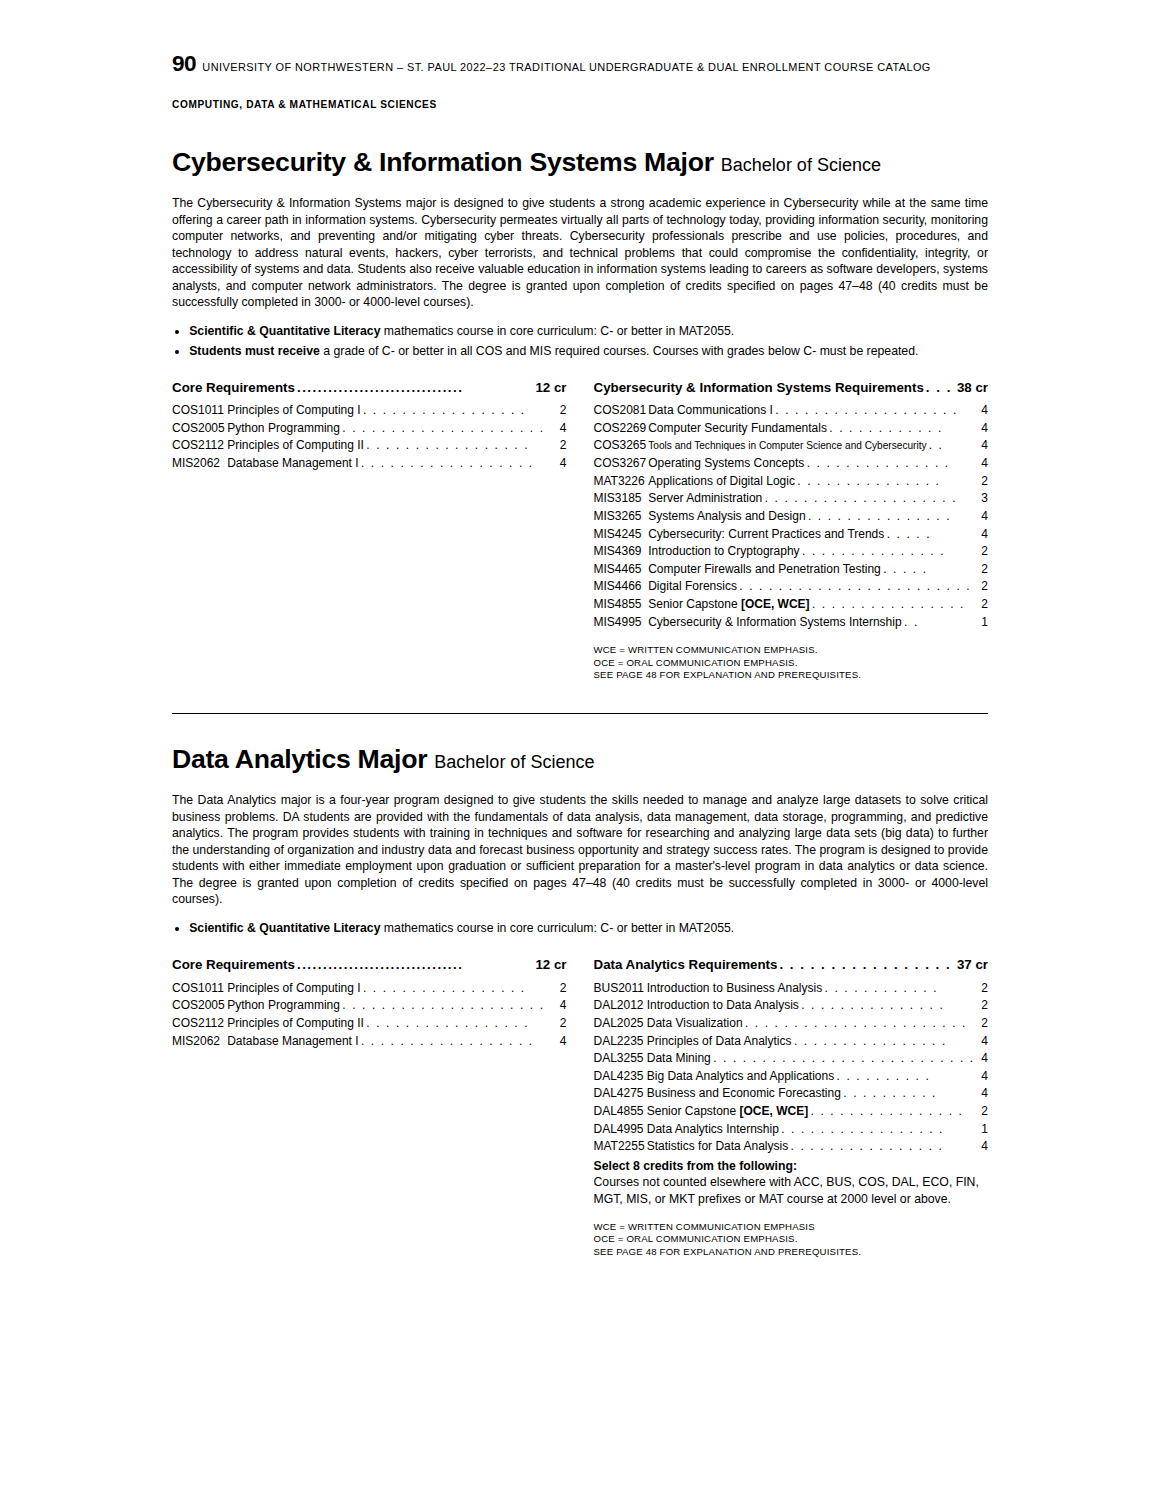90 University of Northwestern – St. Paul 2022–23 Traditional Undergraduate & Dual Enrollment Course Catalog
Computing, Data & Mathematical Sciences
Cybersecurity & Information Systems Major Bachelor of Science
The Cybersecurity & Information Systems major is designed to give students a strong academic experience in Cybersecurity while at the same time offering a career path in information systems. Cybersecurity permeates virtually all parts of technology today, providing information security, monitoring computer networks, and preventing and/or mitigating cyber threats. Cybersecurity professionals prescribe and use policies, procedures, and technology to address natural events, hackers, cyber terrorists, and technical problems that could compromise the confidentiality, integrity, or accessibility of systems and data. Students also receive valuable education in information systems leading to careers as software developers, systems analysts, and computer network administrators. The degree is granted upon completion of credits specified on pages 47–48 (40 credits must be successfully completed in 3000- or 4000-level courses).
Scientific & Quantitative Literacy mathematics course in core curriculum: C- or better in MAT2055.
Students must receive a grade of C- or better in all COS and MIS required courses. Courses with grades below C- must be repeated.
Core Requirements ................................ 12 cr
| COS1011 | Principles of Computing I . . . . . . . . . . . . . . . . . | 2 |
| COS2005 | Python Programming . . . . . . . . . . . . . . . . . . . . . | 4 |
| COS2112 | Principles of Computing II . . . . . . . . . . . . . . . . . | 2 |
| MIS2062 | Database Management I . . . . . . . . . . . . . . . . . . | 4 |
Cybersecurity & Information Systems Requirements . . . . . . 38 cr
| COS2081 | Data Communications I . . . . . . . . . . . . . . . . . . . | 4 |
| COS2269 | Computer Security Fundamentals . . . . . . . . . . . . | 4 |
| COS3265 | Tools and Techniques in Computer Science and Cybersecurity . . | 4 |
| COS3267 | Operating Systems Concepts . . . . . . . . . . . . . . . | 4 |
| MAT3226 | Applications of Digital Logic . . . . . . . . . . . . . . . | 2 |
| MIS3185 | Server Administration . . . . . . . . . . . . . . . . . . . . | 3 |
| MIS3265 | Systems Analysis and Design . . . . . . . . . . . . . . . | 4 |
| MIS4245 | Cybersecurity: Current Practices and Trends . . . . . | 4 |
| MIS4369 | Introduction to Cryptography . . . . . . . . . . . . . . . | 2 |
| MIS4465 | Computer Firewalls and Penetration Testing . . . . . | 2 |
| MIS4466 | Digital Forensics . . . . . . . . . . . . . . . . . . . . . . . . | 2 |
| MIS4855 | Senior Capstone [OCE, WCE] . . . . . . . . . . . . . . . . | 2 |
| MIS4995 | Cybersecurity & Information Systems Internship . . | 1 |
WCE = Written Communication Emphasis.
OCE = Oral Communication Emphasis.
See page 48 for explanation and prerequisites.
Data Analytics Major Bachelor of Science
The Data Analytics major is a four-year program designed to give students the skills needed to manage and analyze large datasets to solve critical business problems. DA students are provided with the fundamentals of data analysis, data management, data storage, programming, and predictive analytics. The program provides students with training in techniques and software for researching and analyzing large data sets (big data) to further the understanding of organization and industry data and forecast business opportunity and strategy success rates. The program is designed to provide students with either immediate employment upon graduation or sufficient preparation for a master's-level program in data analytics or data science. The degree is granted upon completion of credits specified on pages 47–48 (40 credits must be successfully completed in 3000- or 4000-level courses).
Scientific & Quantitative Literacy mathematics course in core curriculum: C- or better in MAT2055.
Core Requirements ................................ 12 cr
| COS1011 | Principles of Computing I . . . . . . . . . . . . . . . . . | 2 |
| COS2005 | Python Programming . . . . . . . . . . . . . . . . . . . . . | 4 |
| COS2112 | Principles of Computing II . . . . . . . . . . . . . . . . . | 2 |
| MIS2062 | Database Management I . . . . . . . . . . . . . . . . . . | 4 |
Data Analytics Requirements . . . . . . . . . . . . . . . . . . . . . . . 37 cr
| BUS2011 | Introduction to Business Analysis . . . . . . . . . . . . | 2 |
| DAL2012 | Introduction to Data Analysis . . . . . . . . . . . . . . . | 2 |
| DAL2025 | Data Visualization . . . . . . . . . . . . . . . . . . . . . . . | 2 |
| DAL2235 | Principles of Data Analytics . . . . . . . . . . . . . . . . | 4 |
| DAL3255 | Data Mining . . . . . . . . . . . . . . . . . . . . . . . . . . . | 4 |
| DAL4235 | Big Data Analytics and Applications . . . . . . . . . . | 4 |
| DAL4275 | Business and Economic Forecasting . . . . . . . . . . | 4 |
| DAL4855 | Senior Capstone [OCE, WCE] . . . . . . . . . . . . . . . . | 2 |
| DAL4995 | Data Analytics Internship . . . . . . . . . . . . . . . . . | 1 |
| MAT2255 | Statistics for Data Analysis . . . . . . . . . . . . . . . . | 4 |
Select 8 credits from the following:
Courses not counted elsewhere with ACC, BUS, COS, DAL, ECO, FIN, MGT, MIS, or MKT prefixes or MAT course at 2000 level or above.
WCE = Written Communication Emphasis
OCE = Oral Communication Emphasis.
See page 48 for explanation and prerequisites.